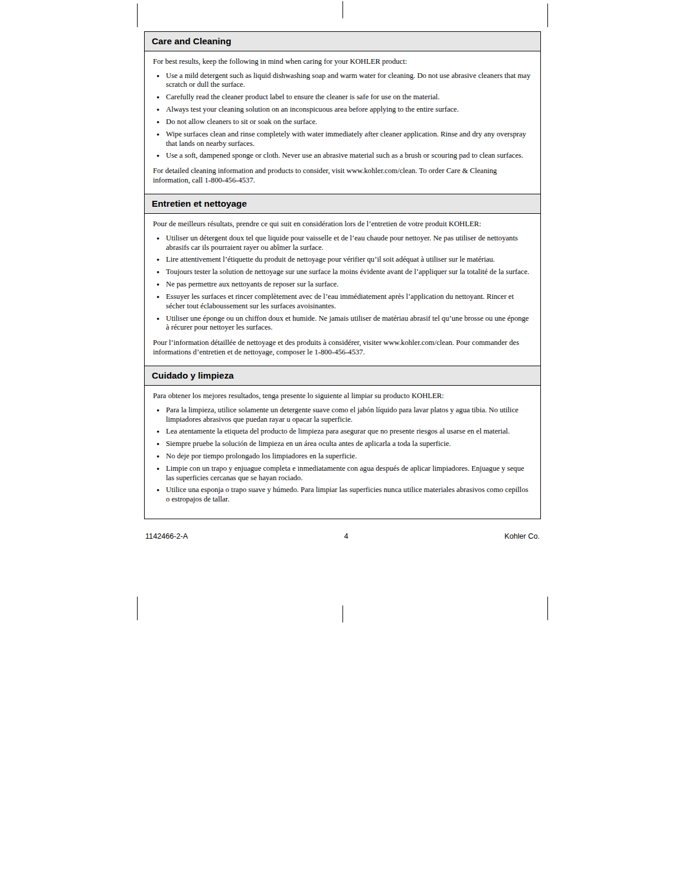Care and Cleaning
For best results, keep the following in mind when caring for your KOHLER product:
Use a mild detergent such as liquid dishwashing soap and warm water for cleaning. Do not use abrasive cleaners that may scratch or dull the surface.
Carefully read the cleaner product label to ensure the cleaner is safe for use on the material.
Always test your cleaning solution on an inconspicuous area before applying to the entire surface.
Do not allow cleaners to sit or soak on the surface.
Wipe surfaces clean and rinse completely with water immediately after cleaner application. Rinse and dry any overspray that lands on nearby surfaces.
Use a soft, dampened sponge or cloth. Never use an abrasive material such as a brush or scouring pad to clean surfaces.
For detailed cleaning information and products to consider, visit www.kohler.com/clean. To order Care & Cleaning information, call 1-800-456-4537.
Entretien et nettoyage
Pour de meilleurs résultats, prendre ce qui suit en considération lors de l’entretien de votre produit KOHLER:
Utiliser un détergent doux tel que liquide pour vaisselle et de l’eau chaude pour nettoyer. Ne pas utiliser de nettoyants abrasifs car ils pourraient rayer ou abîmer la surface.
Lire attentivement l’étiquette du produit de nettoyage pour vérifier qu’il soit adéquat à utiliser sur le matériau.
Toujours tester la solution de nettoyage sur une surface la moins évidente avant de l’appliquer sur la totalité de la surface.
Ne pas permettre aux nettoyants de reposer sur la surface.
Essuyer les surfaces et rincer complètement avec de l’eau immédiatement après l’application du nettoyant. Rincer et sécher tout éclaboussement sur les surfaces avoisinantes.
Utiliser une éponge ou un chiffon doux et humide. Ne jamais utiliser de matériau abrasif tel qu’une brosse ou une éponge à récurer pour nettoyer les surfaces.
Pour l’information détaillée de nettoyage et des produits à considérer, visiter www.kohler.com/clean. Pour commander des informations d’entretien et de nettoyage, composer le 1-800-456-4537.
Cuidado y limpieza
Para obtener los mejores resultados, tenga presente lo siguiente al limpiar su producto KOHLER:
Para la limpieza, utilice solamente un detergente suave como el jabón líquido para lavar platos y agua tibia. No utilice limpiadores abrasivos que puedan rayar u opacar la superficie.
Lea atentamente la etiqueta del producto de limpieza para asegurar que no presente riesgos al usarse en el material.
Siempre pruebe la solución de limpieza en un área oculta antes de aplicarla a toda la superficie.
No deje por tiempo prolongado los limpiadores en la superficie.
Limpie con un trapo y enjuague completa e inmediatamente con agua después de aplicar limpiadores. Enjuague y seque las superficies cercanas que se hayan rociado.
Utilice una esponja o trapo suave y húmedo. Para limpiar las superficies nunca utilice materiales abrasivos como cepillos o estropajos de tallar.
1142466-2-A
4
Kohler Co.